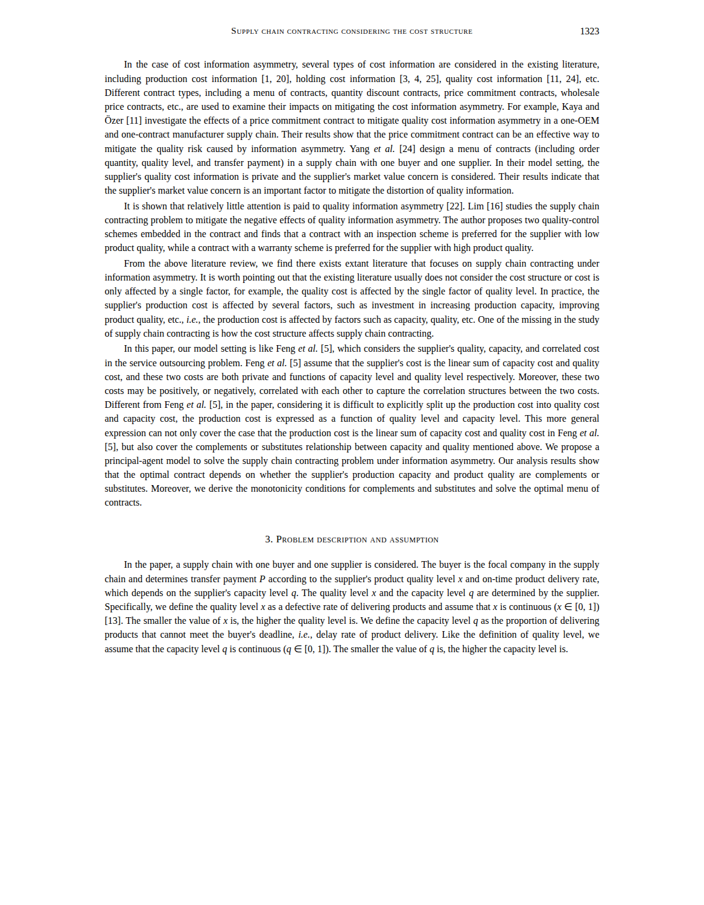Supply chain contracting considering the cost structure 1323
In the case of cost information asymmetry, several types of cost information are considered in the existing literature, including production cost information [1, 20], holding cost information [3, 4, 25], quality cost information [11, 24], etc. Different contract types, including a menu of contracts, quantity discount contracts, price commitment contracts, wholesale price contracts, etc., are used to examine their impacts on mitigating the cost information asymmetry. For example, Kaya and Özer [11] investigate the effects of a price commitment contract to mitigate quality cost information asymmetry in a one-OEM and one-contract manufacturer supply chain. Their results show that the price commitment contract can be an effective way to mitigate the quality risk caused by information asymmetry. Yang et al. [24] design a menu of contracts (including order quantity, quality level, and transfer payment) in a supply chain with one buyer and one supplier. In their model setting, the supplier's quality cost information is private and the supplier's market value concern is considered. Their results indicate that the supplier's market value concern is an important factor to mitigate the distortion of quality information.
It is shown that relatively little attention is paid to quality information asymmetry [22]. Lim [16] studies the supply chain contracting problem to mitigate the negative effects of quality information asymmetry. The author proposes two quality-control schemes embedded in the contract and finds that a contract with an inspection scheme is preferred for the supplier with low product quality, while a contract with a warranty scheme is preferred for the supplier with high product quality.
From the above literature review, we find there exists extant literature that focuses on supply chain contracting under information asymmetry. It is worth pointing out that the existing literature usually does not consider the cost structure or cost is only affected by a single factor, for example, the quality cost is affected by the single factor of quality level. In practice, the supplier's production cost is affected by several factors, such as investment in increasing production capacity, improving product quality, etc., i.e., the production cost is affected by factors such as capacity, quality, etc. One of the missing in the study of supply chain contracting is how the cost structure affects supply chain contracting.
In this paper, our model setting is like Feng et al. [5], which considers the supplier's quality, capacity, and correlated cost in the service outsourcing problem. Feng et al. [5] assume that the supplier's cost is the linear sum of capacity cost and quality cost, and these two costs are both private and functions of capacity level and quality level respectively. Moreover, these two costs may be positively, or negatively, correlated with each other to capture the correlation structures between the two costs. Different from Feng et al. [5], in the paper, considering it is difficult to explicitly split up the production cost into quality cost and capacity cost, the production cost is expressed as a function of quality level and capacity level. This more general expression can not only cover the case that the production cost is the linear sum of capacity cost and quality cost in Feng et al. [5], but also cover the complements or substitutes relationship between capacity and quality mentioned above. We propose a principal-agent model to solve the supply chain contracting problem under information asymmetry. Our analysis results show that the optimal contract depends on whether the supplier's production capacity and product quality are complements or substitutes. Moreover, we derive the monotonicity conditions for complements and substitutes and solve the optimal menu of contracts.
3. Problem description and assumption
In the paper, a supply chain with one buyer and one supplier is considered. The buyer is the focal company in the supply chain and determines transfer payment P according to the supplier's product quality level x and on-time product delivery rate, which depends on the supplier's capacity level q. The quality level x and the capacity level q are determined by the supplier. Specifically, we define the quality level x as a defective rate of delivering products and assume that x is continuous (x ∈ [0, 1]) [13]. The smaller the value of x is, the higher the quality level is. We define the capacity level q as the proportion of delivering products that cannot meet the buyer's deadline, i.e., delay rate of product delivery. Like the definition of quality level, we assume that the capacity level q is continuous (q ∈ [0, 1]). The smaller the value of q is, the higher the capacity level is.